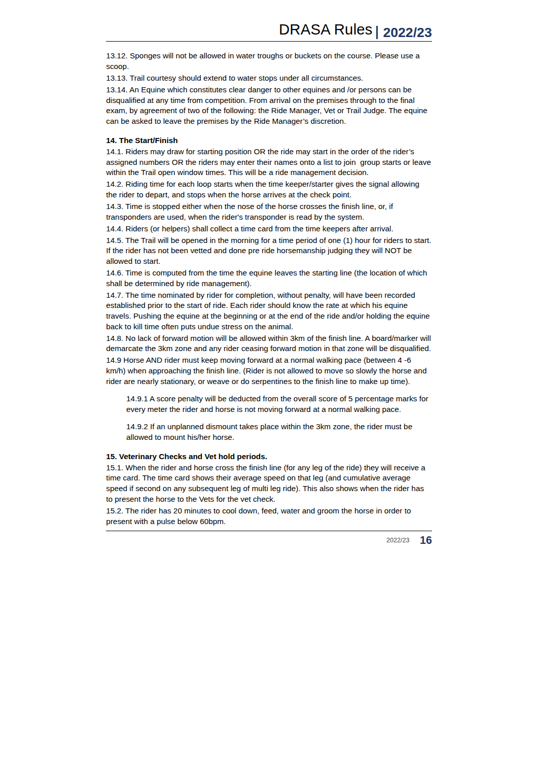DRASA Rules 2022/23
13.12. Sponges will not be allowed in water troughs or buckets on the course. Please use a scoop.
13.13. Trail courtesy should extend to water stops under all circumstances.
13.14. An Equine which constitutes clear danger to other equines and /or persons can be disqualified at any time from competition. From arrival on the premises through to the final exam, by agreement of two of the following: the Ride Manager, Vet or Trail Judge. The equine can be asked to leave the premises by the Ride Manager’s discretion.
14. The Start/Finish
14.1. Riders may draw for starting position OR the ride may start in the order of the rider’s assigned numbers OR the riders may enter their names onto a list to join group starts or leave within the Trail open window times. This will be a ride management decision.
14.2. Riding time for each loop starts when the time keeper/starter gives the signal allowing the rider to depart, and stops when the horse arrives at the check point.
14.3. Time is stopped either when the nose of the horse crosses the finish line, or, if transponders are used, when the rider's transponder is read by the system.
14.4. Riders (or helpers) shall collect a time card from the time keepers after arrival.
14.5. The Trail will be opened in the morning for a time period of one (1) hour for riders to start. If the rider has not been vetted and done pre ride horsemanship judging they will NOT be allowed to start.
14.6. Time is computed from the time the equine leaves the starting line (the location of which shall be determined by ride management).
14.7. The time nominated by rider for completion, without penalty, will have been recorded established prior to the start of ride. Each rider should know the rate at which his equine travels. Pushing the equine at the beginning or at the end of the ride and/or holding the equine back to kill time often puts undue stress on the animal.
14.8. No lack of forward motion will be allowed within 3km of the finish line. A board/marker will demarcate the 3km zone and any rider ceasing forward motion in that zone will be disqualified.
14.9 Horse AND rider must keep moving forward at a normal walking pace (between 4 -6 km/h) when approaching the finish line. (Rider is not allowed to move so slowly the horse and rider are nearly stationary, or weave or do serpentines to the finish line to make up time).
14.9.1 A score penalty will be deducted from the overall score of 5 percentage marks for every meter the rider and horse is not moving forward at a normal walking pace.
14.9.2 If an unplanned dismount takes place within the 3km zone, the rider must be allowed to mount his/her horse.
15. Veterinary Checks and Vet hold periods.
15.1. When the rider and horse cross the finish line (for any leg of the ride) they will receive a time card. The time card shows their average speed on that leg (and cumulative average speed if second on any subsequent leg of multi leg ride). This also shows when the rider has to present the horse to the Vets for the vet check.
15.2. The rider has 20 minutes to cool down, feed, water and groom the horse in order to present with a pulse below 60bpm.
2022/23 16